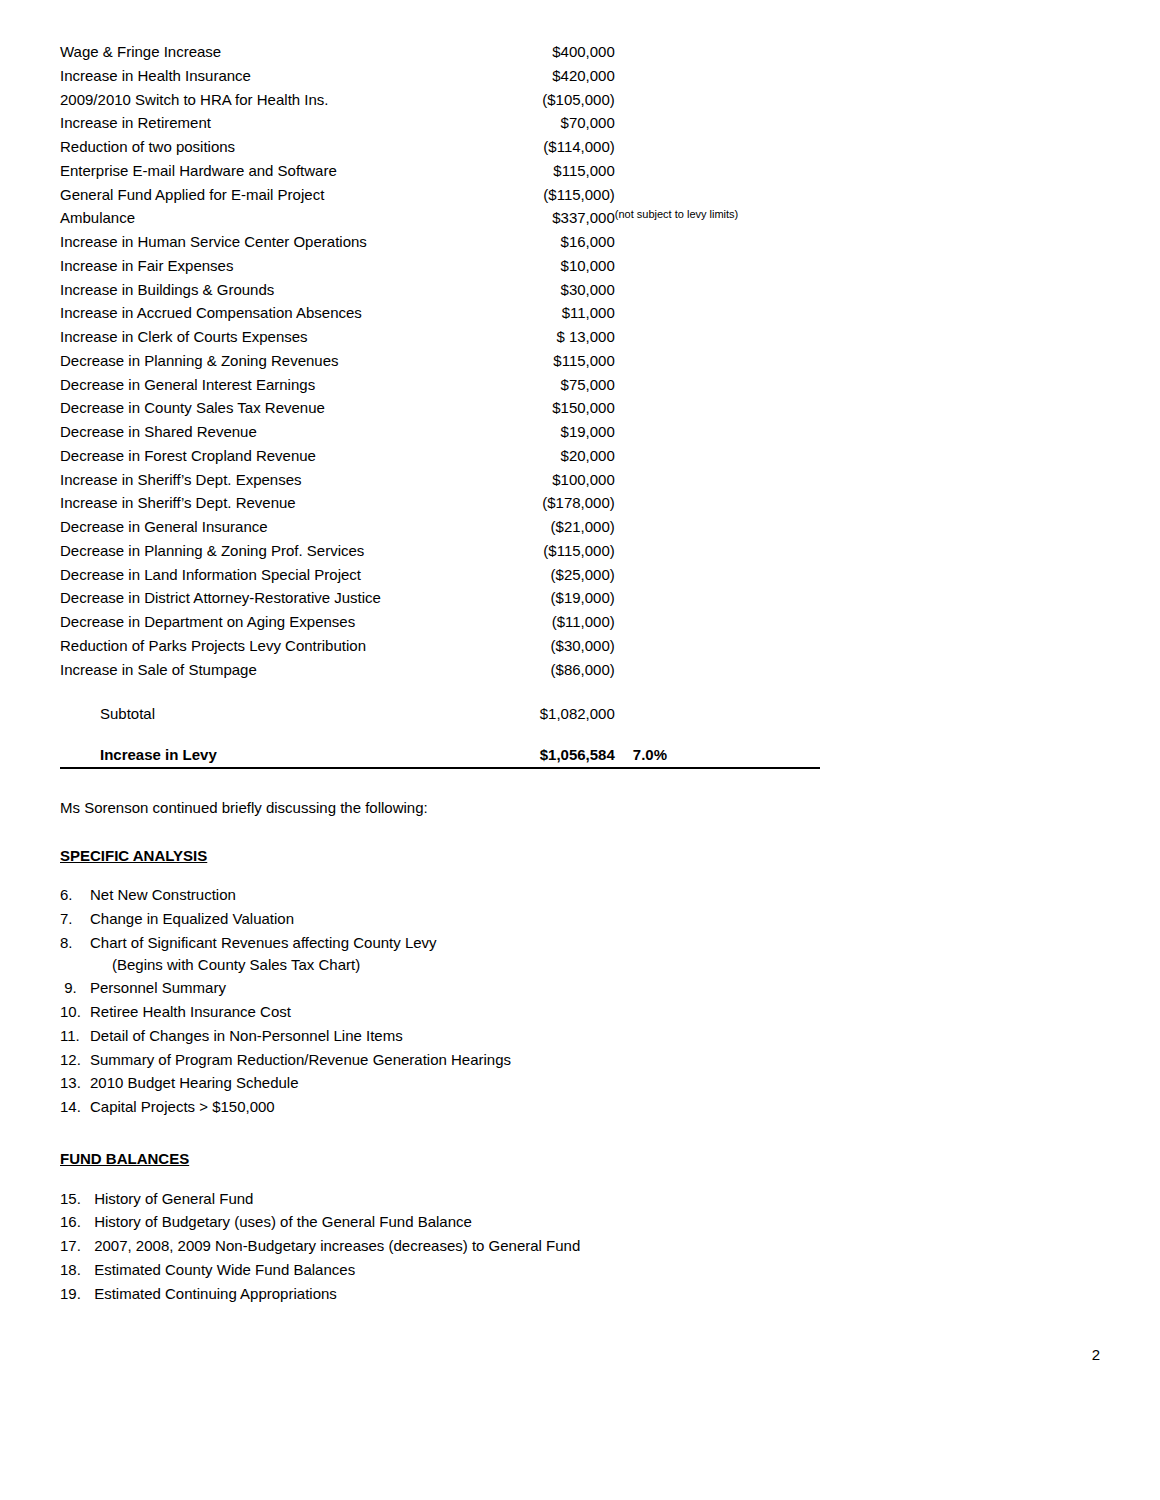| Wage & Fringe Increase | $400,000 | |
| Increase in Health Insurance | $420,000 | |
| 2009/2010 Switch to HRA for Health Ins. | ($105,000) | |
| Increase in Retirement | $70,000 | |
| Reduction of two positions | ($114,000) | |
| Enterprise E-mail Hardware and Software | $115,000 | |
| General Fund Applied for E-mail Project | ($115,000) | |
| Ambulance | $337,000 | (not subject to levy limits) |
| Increase in Human Service Center Operations | $16,000 | |
| Increase in Fair Expenses | $10,000 | |
| Increase in Buildings & Grounds | $30,000 | |
| Increase in Accrued Compensation Absences | $11,000 | |
| Increase in Clerk of Courts Expenses | $ 13,000 | |
| Decrease in Planning & Zoning Revenues | $115,000 | |
| Decrease in General Interest Earnings | $75,000 | |
| Decrease in County Sales Tax Revenue | $150,000 | |
| Decrease in Shared Revenue | $19,000 | |
| Decrease in Forest Cropland Revenue | $20,000 | |
| Increase in Sheriff’s Dept. Expenses | $100,000 | |
| Increase in Sheriff’s Dept. Revenue | ($178,000) | |
| Decrease in General Insurance | ($21,000) | |
| Decrease in Planning & Zoning Prof. Services | ($115,000) | |
| Decrease in Land Information Special Project | ($25,000) | |
| Decrease in District Attorney-Restorative Justice | ($19,000) | |
| Decrease in Department on Aging Expenses | ($11,000) | |
| Reduction of Parks Projects Levy Contribution | ($30,000) | |
| Increase in Sale of Stumpage | ($86,000) | |
| Subtotal | $1,082,000 | |
| Increase in Levy | $1,056,584 | 7.0% |
Ms Sorenson continued briefly discussing the following:
SPECIFIC ANALYSIS
6. Net New Construction
7. Change in Equalized Valuation
8. Chart of Significant Revenues affecting County Levy (Begins with County Sales Tax Chart)
9. Personnel Summary
10. Retiree Health Insurance Cost
11. Detail of Changes in Non-Personnel Line Items
12. Summary of Program Reduction/Revenue Generation Hearings
13. 2010 Budget Hearing Schedule
14. Capital Projects > $150,000
FUND BALANCES
15. History of General Fund
16. History of Budgetary (uses) of the General Fund Balance
17. 2007, 2008, 2009 Non-Budgetary increases (decreases) to General Fund
18. Estimated County Wide Fund Balances
19. Estimated Continuing Appropriations
2